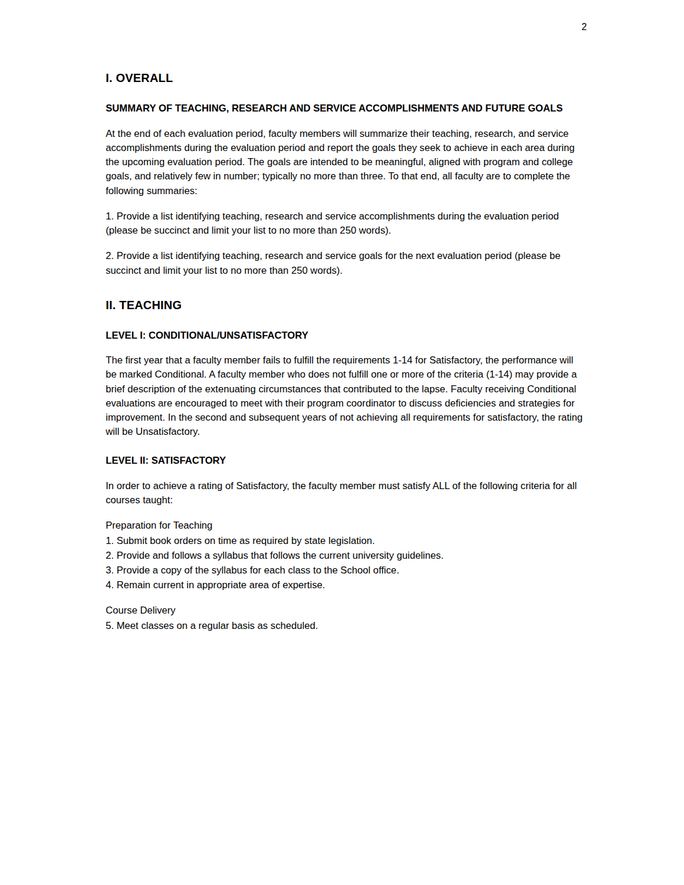2
I. OVERALL
SUMMARY OF TEACHING, RESEARCH AND SERVICE ACCOMPLISHMENTS AND FUTURE GOALS
At the end of each evaluation period, faculty members will summarize their teaching, research, and service accomplishments during the evaluation period and report the goals they seek to achieve in each area during the upcoming evaluation period. The goals are intended to be meaningful, aligned with program and college goals, and relatively few in number; typically no more than three. To that end, all faculty are to complete the following summaries:
1. Provide a list identifying teaching, research and service accomplishments during the evaluation period (please be succinct and limit your list to no more than 250 words).
2. Provide a list identifying teaching, research and service goals for the next evaluation period (please be succinct and limit your list to no more than 250 words).
II. TEACHING
LEVEL I: CONDITIONAL/UNSATISFACTORY
The first year that a faculty member fails to fulfill the requirements 1-14 for Satisfactory, the performance will be marked Conditional. A faculty member who does not fulfill one or more of the criteria (1-14) may provide a brief description of the extenuating circumstances that contributed to the lapse. Faculty receiving Conditional evaluations are encouraged to meet with their program coordinator to discuss deficiencies and strategies for improvement. In the second and subsequent years of not achieving all requirements for satisfactory, the rating will be Unsatisfactory.
LEVEL II: SATISFACTORY
In order to achieve a rating of Satisfactory, the faculty member must satisfy ALL of the following criteria for all courses taught:
Preparation for Teaching
1. Submit book orders on time as required by state legislation.
2. Provide and follows a syllabus that follows the current university guidelines.
3. Provide a copy of the syllabus for each class to the School office.
4. Remain current in appropriate area of expertise.
Course Delivery
5. Meet classes on a regular basis as scheduled.